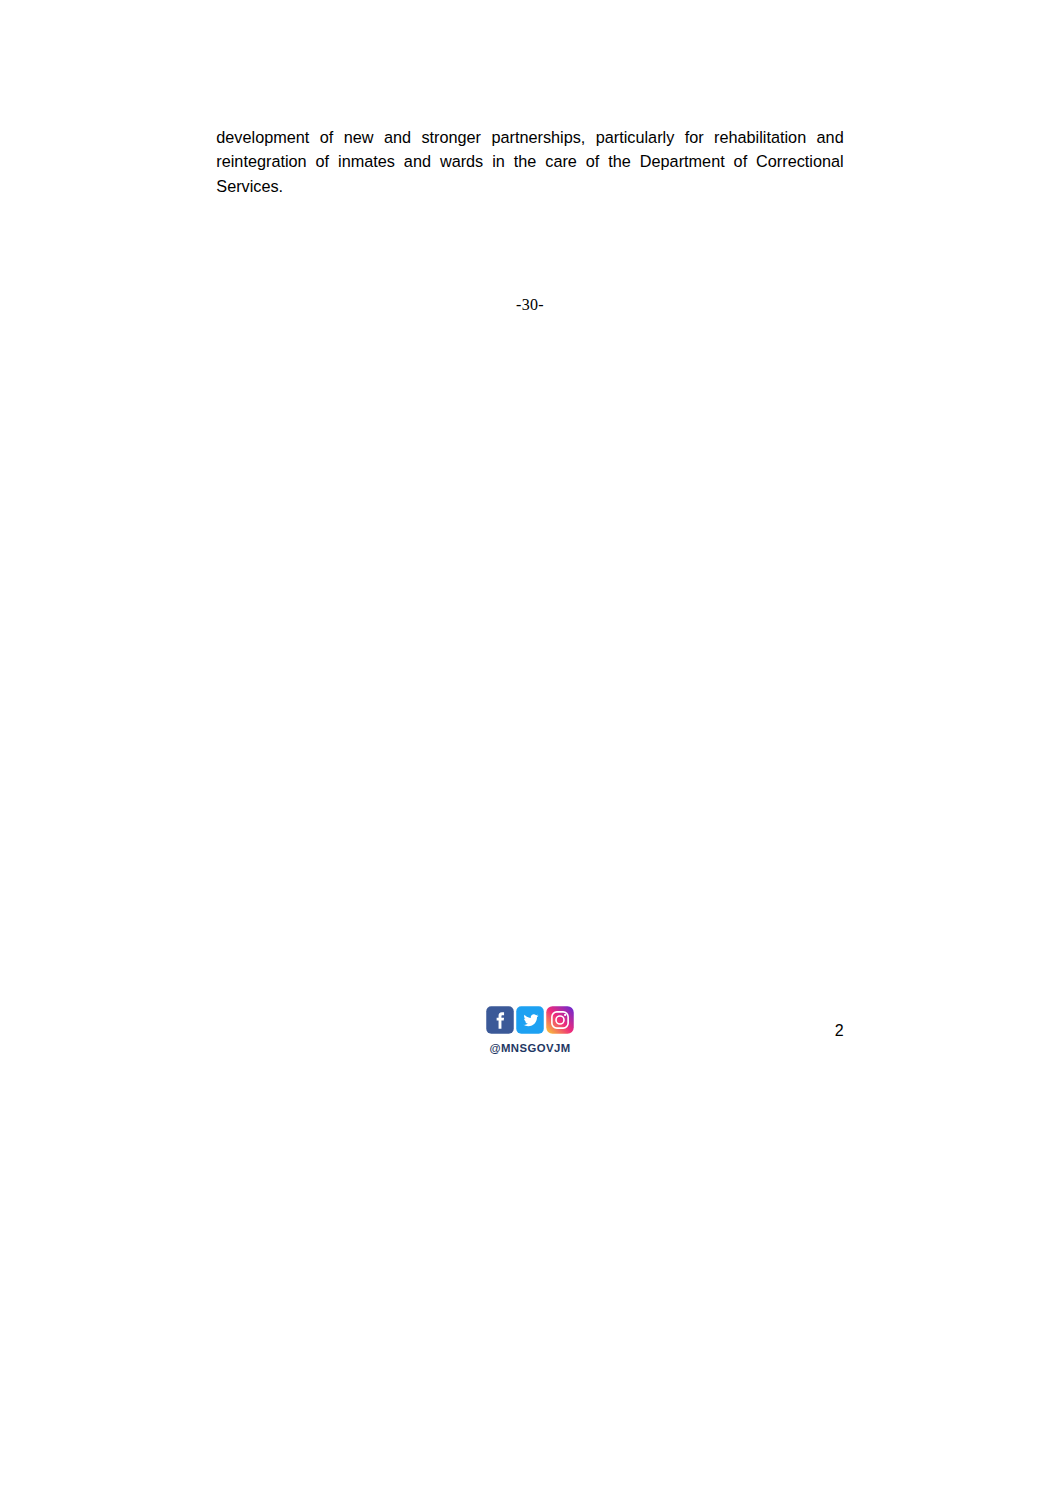development of new and stronger partnerships, particularly for rehabilitation and reintegration of inmates and wards in the care of the Department of Correctional Services.
-30-
@MNSGOVJM
2